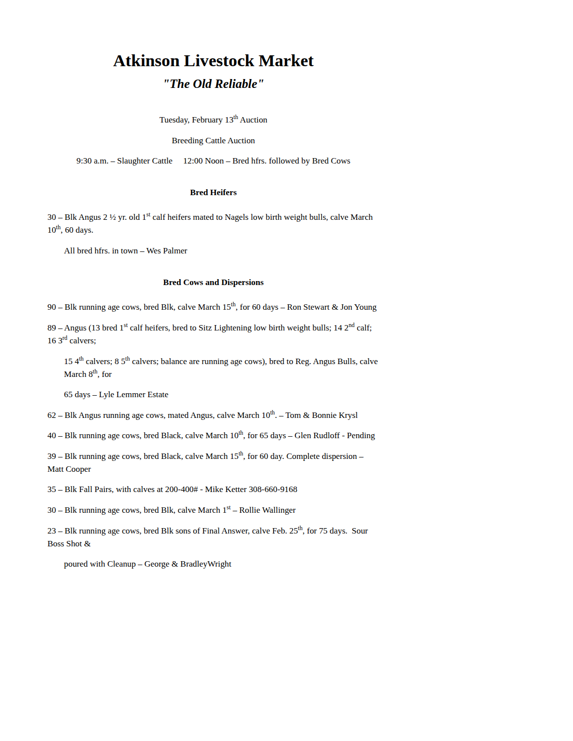Atkinson Livestock Market
"The Old Reliable"
Tuesday, February 13th Auction
Breeding Cattle Auction
9:30 a.m. – Slaughter Cattle 12:00 Noon – Bred hfrs. followed by Bred Cows
Bred Heifers
30 – Blk Angus 2 ½ yr. old 1st calf heifers mated to Nagels low birth weight bulls, calve March 10th, 60 days.
All bred hfrs. in town – Wes Palmer
Bred Cows and Dispersions
90 – Blk running age cows, bred Blk, calve March 15th, for 60 days – Ron Stewart & Jon Young
89 – Angus (13 bred 1st calf heifers, bred to Sitz Lightening low birth weight bulls; 14 2nd calf; 16 3rd calvers;
15 4th calvers; 8 5th calvers; balance are running age cows), bred to Reg. Angus Bulls, calve March 8th, for
65 days – Lyle Lemmer Estate
62 – Blk Angus running age cows, mated Angus, calve March 10th. – Tom & Bonnie Krysl
40 – Blk running age cows, bred Black, calve March 10th, for 65 days – Glen Rudloff - Pending
39 – Blk running age cows, bred Black, calve March 15th, for 60 day. Complete dispersion – Matt Cooper
35 – Blk Fall Pairs, with calves at 200-400# - Mike Ketter 308-660-9168
30 – Blk running age cows, bred Blk, calve March 1st – Rollie Wallinger
23 – Blk running age cows, bred Blk sons of Final Answer, calve Feb. 25th, for 75 days. Sour Boss Shot &
poured with Cleanup – George & BradleyWright